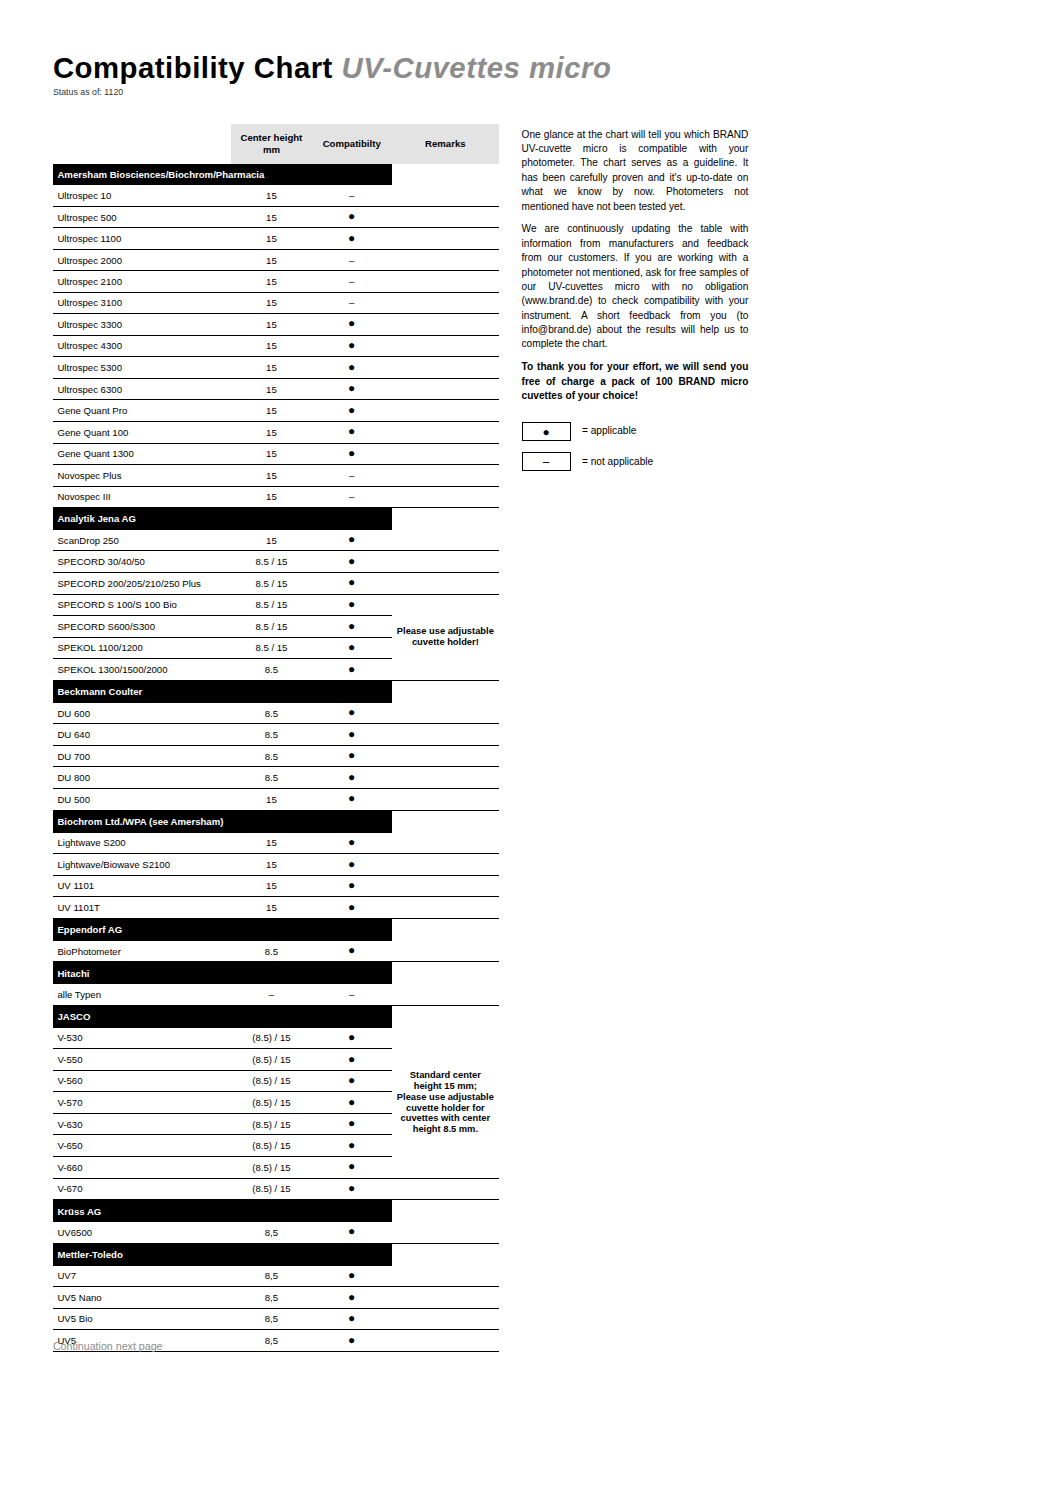Compatibility Chart UV-Cuvettes micro
Status as of: 1120
| | Center height mm | Compatibilty | Remarks |
| --- | --- | --- | --- |
| Amersham Biosciences/Biochrom/Pharmacia | |
| Ultrospec 10 | 15 | – | |
| Ultrospec 500 | 15 | ● | |
| Ultrospec 1100 | 15 | ● | |
| Ultrospec 2000 | 15 | – | |
| Ultrospec 2100 | 15 | – | |
| Ultrospec 3100 | 15 | – | |
| Ultrospec 3300 | 15 | ● | |
| Ultrospec 4300 | 15 | ● | |
| Ultrospec 5300 | 15 | ● | |
| Ultrospec 6300 | 15 | ● | |
| Gene Quant Pro | 15 | ● | |
| Gene Quant 100 | 15 | ● | |
| Gene Quant 1300 | 15 | ● | |
| Novospec Plus | 15 | – | |
| Novospec III | 15 | – | |
| Analytik Jena AG | |
| ScanDrop 250 | 15 | ● | |
| SPECORD 30/40/50 | 8.5 / 15 | ● | |
| SPECORD 200/205/210/250 Plus | 8.5 / 15 | ● | |
| SPECORD S 100/S 100 Bio | 8.5 / 15 | ● | Please use adjustable cuvette holder! |
| SPECORD S600/S300 | 8.5 / 15 | ● |
| SPEKOL 1100/1200 | 8.5 / 15 | ● |
| SPEKOL 1300/1500/2000 | 8.5 | ● |
| Beckmann Coulter | |
| DU 600 | 8.5 | ● | |
| DU 640 | 8.5 | ● | |
| DU 700 | 8.5 | ● | |
| DU 800 | 8.5 | ● | |
| DU 500 | 15 | ● | |
| Biochrom Ltd./WPA (see Amersham) | |
| Lightwave S200 | 15 | ● | |
| Lightwave/Biowave S2100 | 15 | ● | |
| UV 1101 | 15 | ● | |
| UV 1101T | 15 | ● | |
| Eppendorf AG | |
| BioPhotometer | 8.5 | ● | |
| Hitachi | |
| alle Typen | – | – | |
| JASCO | |
| V-530 | (8.5) / 15 | ● | Standard center height 15 mm; Please use adjustable cuvette holder for cuvettes with center height 8.5 mm. |
| V-550 | (8.5) / 15 | ● |
| V-560 | (8.5) / 15 | ● |
| V-570 | (8.5) / 15 | ● |
| V-630 | (8.5) / 15 | ● |
| V-650 | (8.5) / 15 | ● |
| V-660 | (8.5) / 15 | ● |
| V-670 | (8.5) / 15 | ● | |
| Krüss AG | |
| UV6500 | 8,5 | ● | |
| Mettler-Toledo | |
| UV7 | 8,5 | ● | |
| UV5 Nano | 8,5 | ● | |
| UV5 Bio | 8,5 | ● | |
| UV5 | 8,5 | ● | |
One glance at the chart will tell you which BRAND UV-cuvette micro is compatible with your photometer. The chart serves as a guideline. It has been carefully proven and it's up-to-date on what we know by now. Photometers not mentioned have not been tested yet.
We are continuously updating the table with information from manufacturers and feedback from our customers. If you are working with a photometer not mentioned, ask for free samples of our UV-cuvettes micro with no obligation (www.brand.de) to check compatibility with your instrument. A short feedback from you (to info@brand.de) about the results will help us to complete the chart.
To thank you for your effort, we will send you free of charge a pack of 100 BRAND micro cuvettes of your choice!
●
= applicable
–
= not applicable
Continuation next page